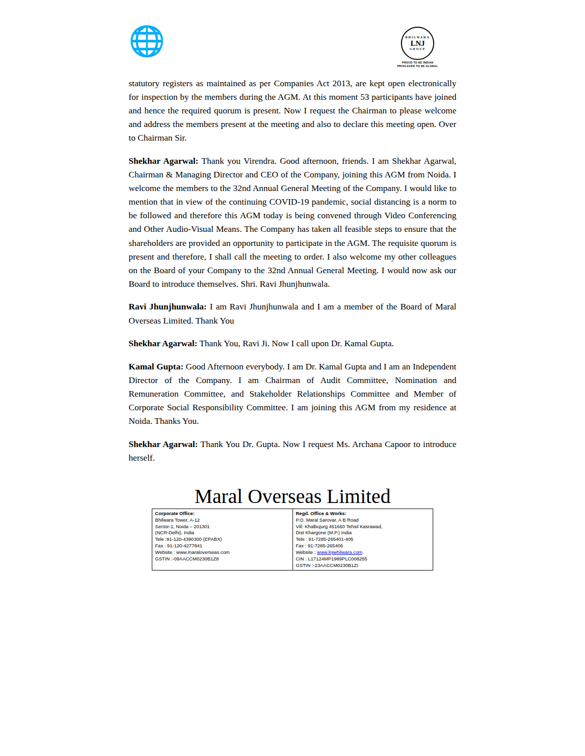🌐
BHILWARA LNJ GROUP
PROUD TO BE INDIAN
PRIVILEGED TO BE GLOBAL
statutory registers as maintained as per Companies Act 2013, are kept open electronically for inspection by the members during the AGM. At this moment 53 participants have joined and hence the required quorum is present. Now I request the Chairman to please welcome and address the members present at the meeting and also to declare this meeting open. Over to Chairman Sir.
Shekhar Agarwal: Thank you Virendra. Good afternoon, friends. I am Shekhar Agarwal, Chairman & Managing Director and CEO of the Company, joining this AGM from Noida. I welcome the members to the 32nd Annual General Meeting of the Company. I would like to mention that in view of the continuing COVID-19 pandemic, social distancing is a norm to be followed and therefore this AGM today is being convened through Video Conferencing and Other Audio-Visual Means. The Company has taken all feasible steps to ensure that the shareholders are provided an opportunity to participate in the AGM. The requisite quorum is present and therefore, I shall call the meeting to order. I also welcome my other colleagues on the Board of your Company to the 32nd Annual General Meeting. I would now ask our Board to introduce themselves. Shri. Ravi Jhunjhunwala.
Ravi Jhunjhunwala: I am Ravi Jhunjhunwala and I am a member of the Board of Maral Overseas Limited. Thank You
Shekhar Agarwal: Thank You, Ravi Ji. Now I call upon Dr. Kamal Gupta.
Kamal Gupta: Good Afternoon everybody. I am Dr. Kamal Gupta and I am an Independent Director of the Company. I am Chairman of Audit Committee, Nomination and Remuneration Committee, and Stakeholder Relationships Committee and Member of Corporate Social Responsibility Committee. I am joining this AGM from my residence at Noida. Thanks You.
Shekhar Agarwal: Thank You Dr. Gupta. Now I request Ms. Archana Capoor to introduce herself.
Maral Overseas Limited
| Corporate Office: Bhilwara Tower, A-12 Sector-1, Noida – 201301 (NCR-Delhi), India Tele :91-120-4390300 (EPABX) Fax : 91-120-4277841 Website : www.maraloverseas.com GSTIN :-09AACCM0230B1Z8 | Regd. Office & Works: P.O. Maral Sarovar, A B Road Vill. Khalbujurg 451660 Tehsil Kasrawad, Dist Khargone (M.P.) India Tele : 91-7285-265401-405 Fax : 91-7285-265406 Website : www.lnjwhilwara.com CIN : L17124MP1989PLC008255 GSTIN :-23AACCM0230B1ZI |